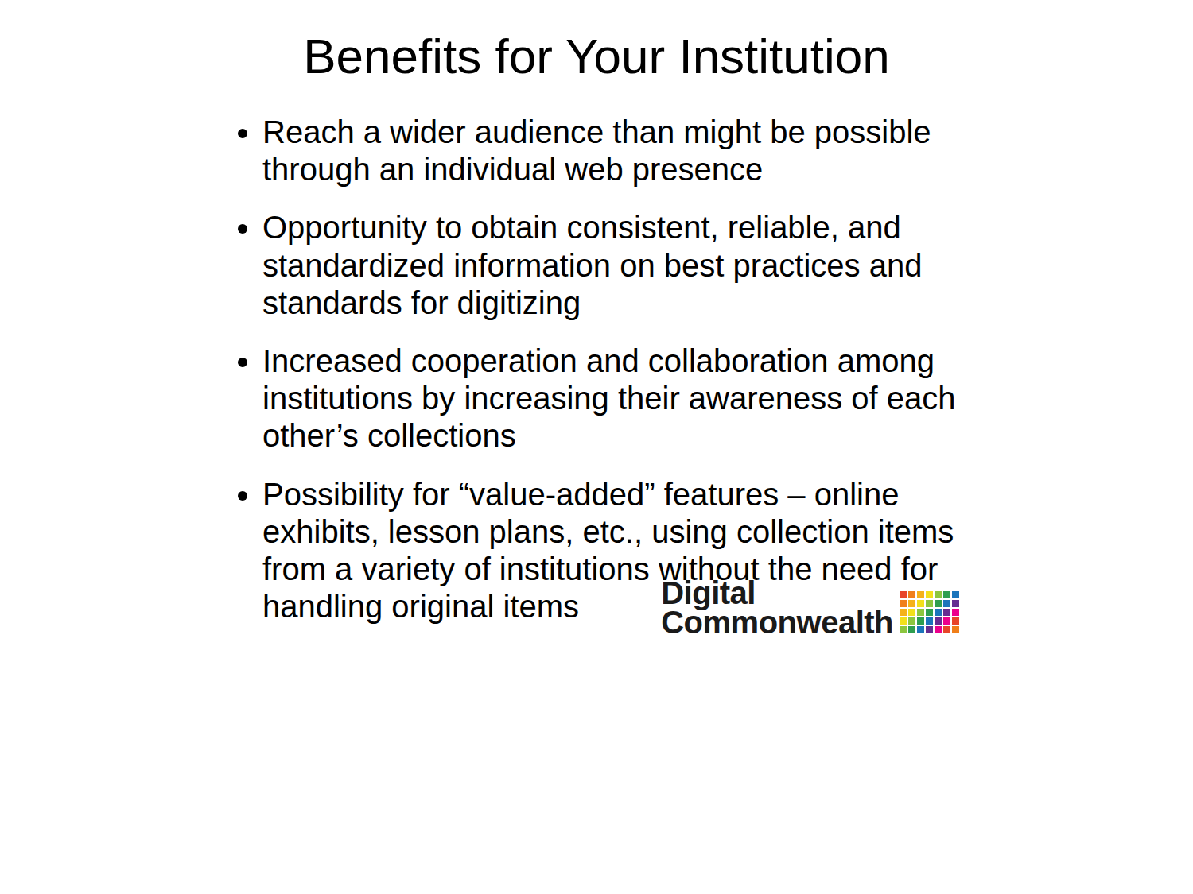Benefits for Your Institution
Reach a wider audience than might be possible through an individual web presence
Opportunity to obtain consistent, reliable, and standardized information on best practices and standards for digitizing
Increased cooperation and collaboration among institutions by increasing their awareness of each other’s collections
Possibility for “value-added” features – online exhibits, lesson plans, etc., using collection items from a variety of institutions without the need for handling original items
Digital Commonwealth